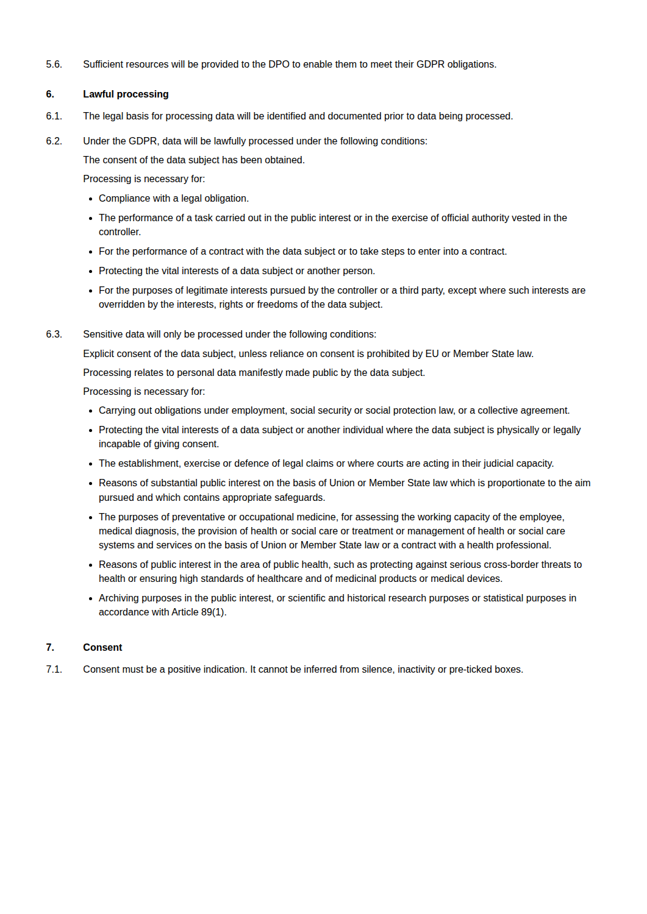5.6.
Sufficient resources will be provided to the DPO to enable them to meet their GDPR obligations.
6. Lawful processing
6.1.
The legal basis for processing data will be identified and documented prior to data being processed.
6.2.
Under the GDPR, data will be lawfully processed under the following conditions:
The consent of the data subject has been obtained.
Processing is necessary for:
Compliance with a legal obligation.
The performance of a task carried out in the public interest or in the exercise of official authority vested in the controller.
For the performance of a contract with the data subject or to take steps to enter into a contract.
Protecting the vital interests of a data subject or another person.
For the purposes of legitimate interests pursued by the controller or a third party, except where such interests are overridden by the interests, rights or freedoms of the data subject.
6.3.
Sensitive data will only be processed under the following conditions:
Explicit consent of the data subject, unless reliance on consent is prohibited by EU or Member State law.
Processing relates to personal data manifestly made public by the data subject.
Processing is necessary for:
Carrying out obligations under employment, social security or social protection law, or a collective agreement.
Protecting the vital interests of a data subject or another individual where the data subject is physically or legally incapable of giving consent.
The establishment, exercise or defence of legal claims or where courts are acting in their judicial capacity.
Reasons of substantial public interest on the basis of Union or Member State law which is proportionate to the aim pursued and which contains appropriate safeguards.
The purposes of preventative or occupational medicine, for assessing the working capacity of the employee, medical diagnosis, the provision of health or social care or treatment or management of health or social care systems and services on the basis of Union or Member State law or a contract with a health professional.
Reasons of public interest in the area of public health, such as protecting against serious cross-border threats to health or ensuring high standards of healthcare and of medicinal products or medical devices.
Archiving purposes in the public interest, or scientific and historical research purposes or statistical purposes in accordance with Article 89(1).
7. Consent
7.1.
Consent must be a positive indication. It cannot be inferred from silence, inactivity or pre-ticked boxes.